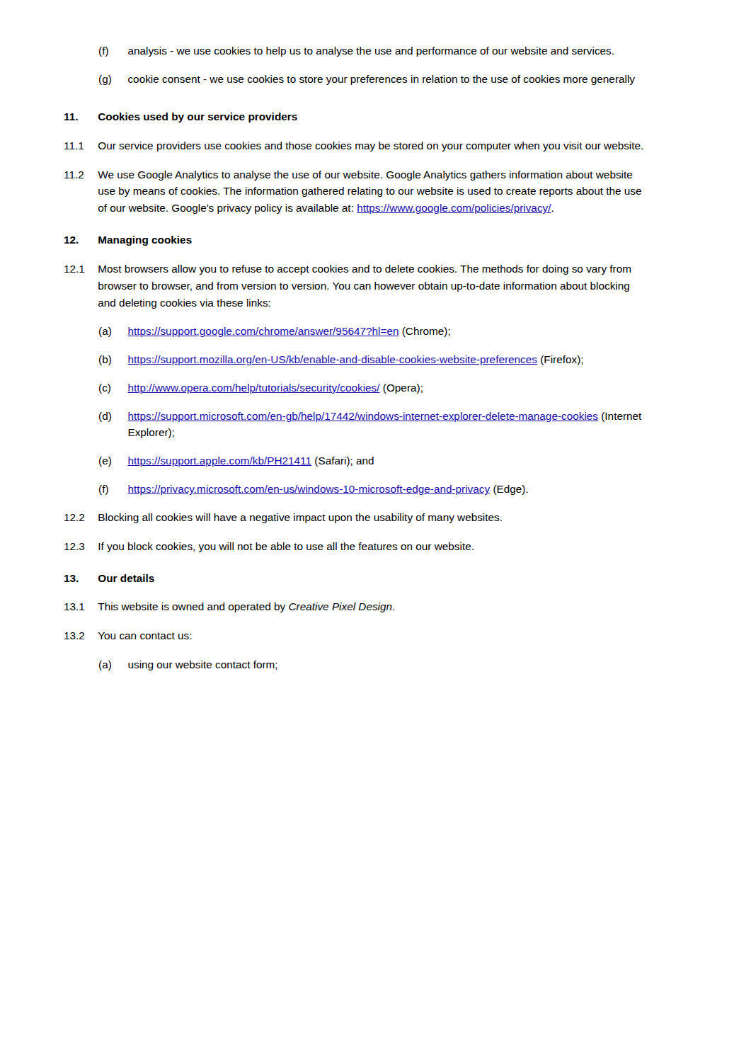(f) analysis - we use cookies to help us to analyse the use and performance of our website and services.
(g) cookie consent - we use cookies to store your preferences in relation to the use of cookies more generally
11. Cookies used by our service providers
11.1 Our service providers use cookies and those cookies may be stored on your computer when you visit our website.
11.2 We use Google Analytics to analyse the use of our website. Google Analytics gathers information about website use by means of cookies. The information gathered relating to our website is used to create reports about the use of our website. Google's privacy policy is available at: https://www.google.com/policies/privacy/.
12. Managing cookies
12.1 Most browsers allow you to refuse to accept cookies and to delete cookies. The methods for doing so vary from browser to browser, and from version to version. You can however obtain up-to-date information about blocking and deleting cookies via these links:
(a) https://support.google.com/chrome/answer/95647?hl=en (Chrome);
(b) https://support.mozilla.org/en-US/kb/enable-and-disable-cookies-website-preferences (Firefox);
(c) http://www.opera.com/help/tutorials/security/cookies/ (Opera);
(d) https://support.microsoft.com/en-gb/help/17442/windows-internet-explorer-delete-manage-cookies (Internet Explorer);
(e) https://support.apple.com/kb/PH21411 (Safari); and
(f) https://privacy.microsoft.com/en-us/windows-10-microsoft-edge-and-privacy (Edge).
12.2 Blocking all cookies will have a negative impact upon the usability of many websites.
12.3 If you block cookies, you will not be able to use all the features on our website.
13. Our details
13.1 This website is owned and operated by Creative Pixel Design.
13.2 You can contact us:
(a) using our website contact form;